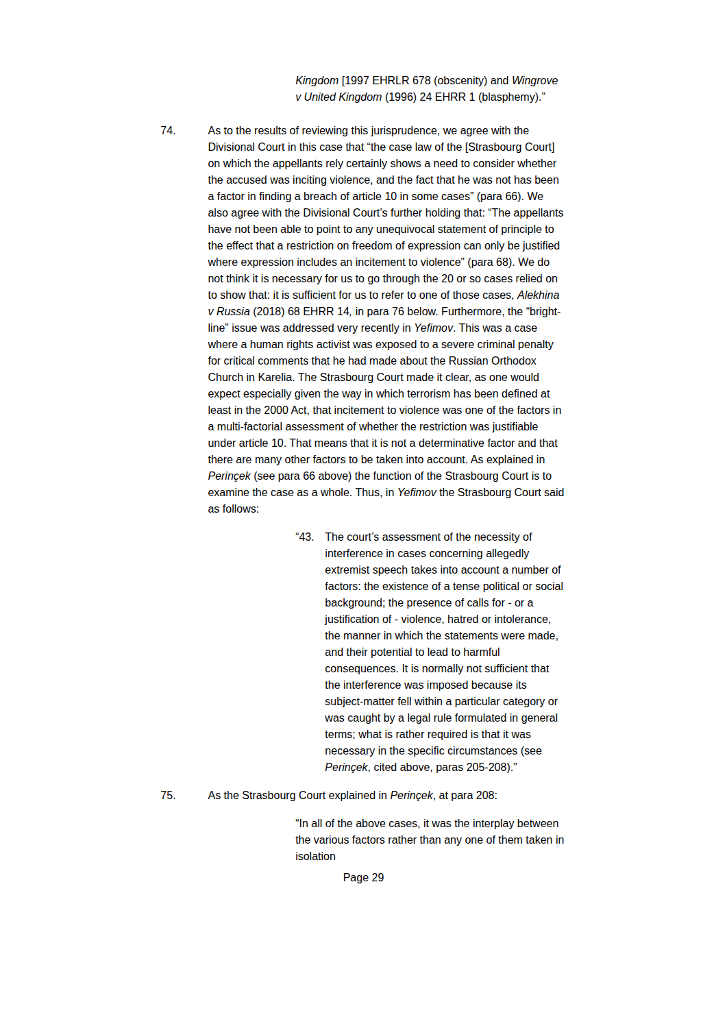Kingdom [1997 EHRLR 678 (obscenity) and Wingrove v United Kingdom (1996) 24 EHRR 1 (blasphemy).”
74. As to the results of reviewing this jurisprudence, we agree with the Divisional Court in this case that “the case law of the [Strasbourg Court] on which the appellants rely certainly shows a need to consider whether the accused was inciting violence, and the fact that he was not has been a factor in finding a breach of article 10 in some cases” (para 66). We also agree with the Divisional Court’s further holding that: “The appellants have not been able to point to any unequivocal statement of principle to the effect that a restriction on freedom of expression can only be justified where expression includes an incitement to violence” (para 68). We do not think it is necessary for us to go through the 20 or so cases relied on to show that: it is sufficient for us to refer to one of those cases, Alekhina v Russia (2018) 68 EHRR 14, in para 76 below. Furthermore, the “bright-line” issue was addressed very recently in Yefimov. This was a case where a human rights activist was exposed to a severe criminal penalty for critical comments that he had made about the Russian Orthodox Church in Karelia. The Strasbourg Court made it clear, as one would expect especially given the way in which terrorism has been defined at least in the 2000 Act, that incitement to violence was one of the factors in a multi-factorial assessment of whether the restriction was justifiable under article 10. That means that it is not a determinative factor and that there are many other factors to be taken into account. As explained in Perinçek (see para 66 above) the function of the Strasbourg Court is to examine the case as a whole. Thus, in Yefimov the Strasbourg Court said as follows:
“43. The court’s assessment of the necessity of interference in cases concerning allegedly extremist speech takes into account a number of factors: the existence of a tense political or social background; the presence of calls for - or a justification of - violence, hatred or intolerance, the manner in which the statements were made, and their potential to lead to harmful consequences. It is normally not sufficient that the interference was imposed because its subject-matter fell within a particular category or was caught by a legal rule formulated in general terms; what is rather required is that it was necessary in the specific circumstances (see Perinçek, cited above, paras 205-208).”
75. As the Strasbourg Court explained in Perinçek, at para 208:
“In all of the above cases, it was the interplay between the various factors rather than any one of them taken in isolation
Page 29